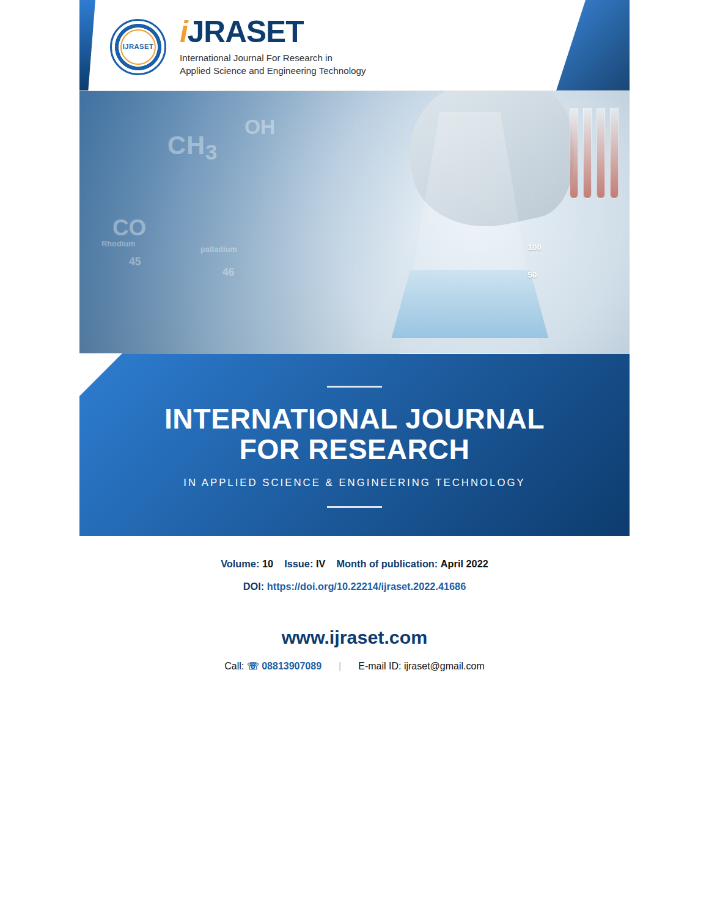IJRASET
i JRASET
International Journal For Research in Applied Science and Engineering Technology
CH3 OH CO Rhodium 45 palladium 46
100
50
International Journal
For Research
In Applied Science & Engineering Technology
Volume: 10 Issue: IV Month of publication: April 2022
DOI: https://doi.org/10.22214/ijraset.2022.41686
www.ijraset.com
Call: ☏ 08813907089 | E-mail ID: ijraset@gmail.com